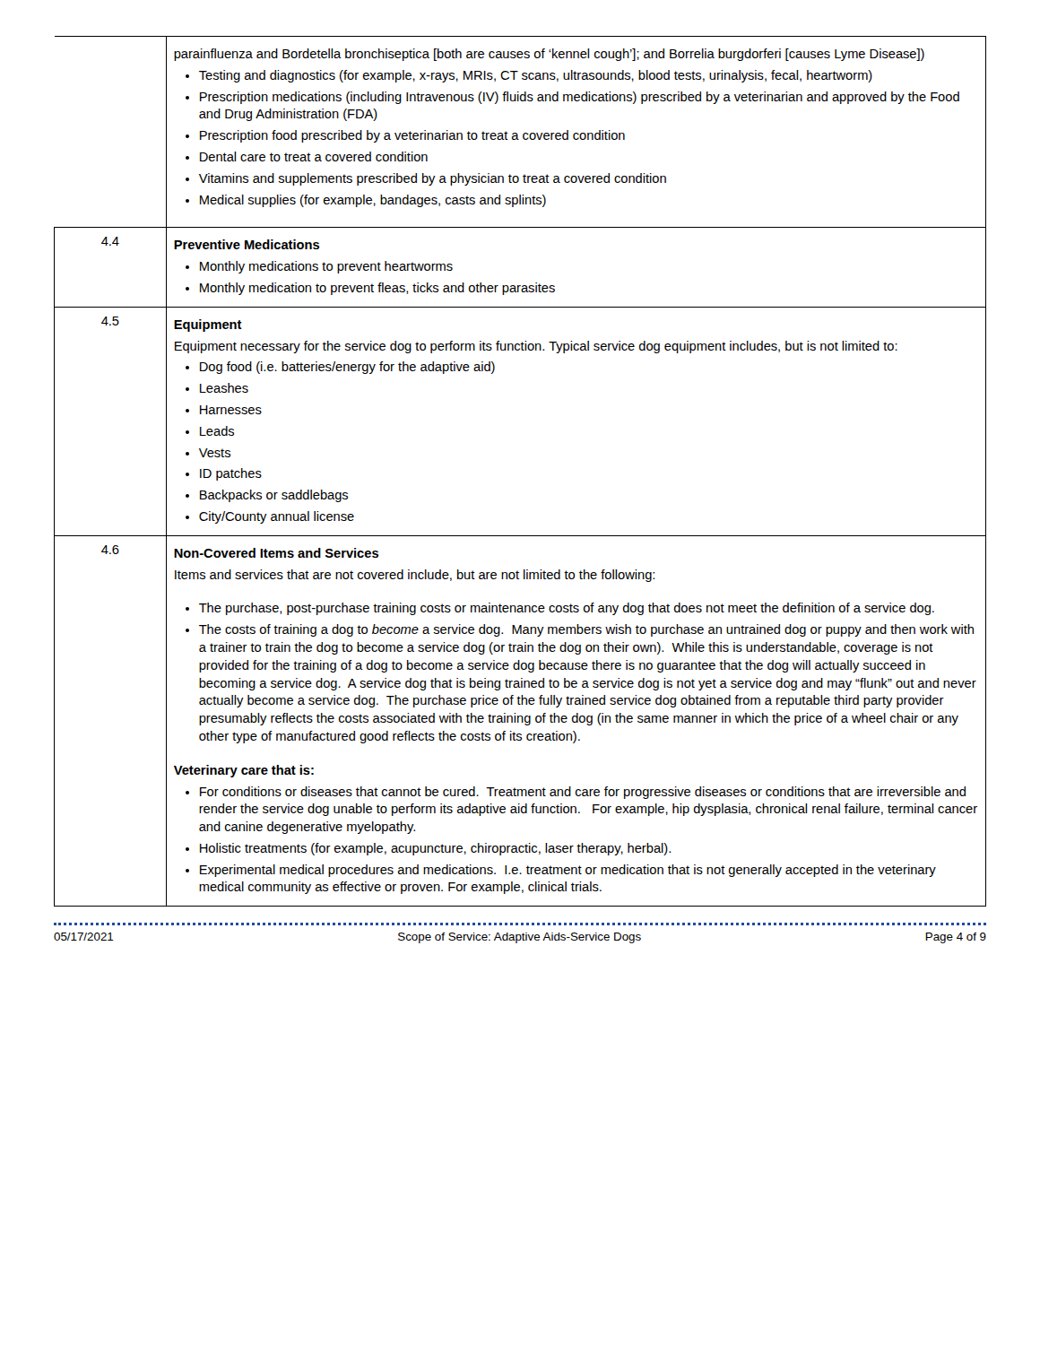| | parainfluenza and Bordetella bronchiseptica [both are causes of ‘kennel cough’]; and Borrelia burgdorferi [causes Lyme Disease]) Testing and diagnostics (for example, x-rays, MRIs, CT scans, ultrasounds, blood tests, urinalysis, fecal, heartworm) Prescription medications (including Intravenous (IV) fluids and medications) prescribed by a veterinarian and approved by the Food and Drug Administration (FDA) Prescription food prescribed by a veterinarian to treat a covered condition Dental care to treat a covered condition Vitamins and supplements prescribed by a physician to treat a covered condition Medical supplies (for example, bandages, casts and splints) |
| 4.4 | Preventive Medications Monthly medications to prevent heartworms Monthly medication to prevent fleas, ticks and other parasites |
| 4.5 | Equipment Equipment necessary for the service dog to perform its function. Typical service dog equipment includes, but is not limited to: Dog food (i.e. batteries/energy for the adaptive aid) Leashes Harnesses Leads Vests ID patches Backpacks or saddlebags City/County annual license |
| 4.6 | Non-Covered Items and Services Items and services that are not covered include, but are not limited to the following: The purchase, post-purchase training costs or maintenance costs of any dog that does not meet the definition of a service dog. The costs of training a dog to become a service dog. Many members wish to purchase an untrained dog or puppy and then work with a trainer to train the dog to become a service dog (or train the dog on their own). While this is understandable, coverage is not provided for the training of a dog to become a service dog because there is no guarantee that the dog will actually succeed in becoming a service dog. A service dog that is being trained to be a service dog is not yet a service dog and may “flunk” out and never actually become a service dog. The purchase price of the fully trained service dog obtained from a reputable third party provider presumably reflects the costs associated with the training of the dog (in the same manner in which the price of a wheel chair or any other type of manufactured good reflects the costs of its creation). Veterinary care that is: For conditions or diseases that cannot be cured. Treatment and care for progressive diseases or conditions that are irreversible and render the service dog unable to perform its adaptive aid function. For example, hip dysplasia, chronical renal failure, terminal cancer and canine degenerative myelopathy. Holistic treatments (for example, acupuncture, chiropractic, laser therapy, herbal). Experimental medical procedures and medications. I.e. treatment or medication that is not generally accepted in the veterinary medical community as effective or proven. For example, clinical trials. |
05/17/2021 Scope of Service: Adaptive Aids-Service Dogs Page 4 of 9